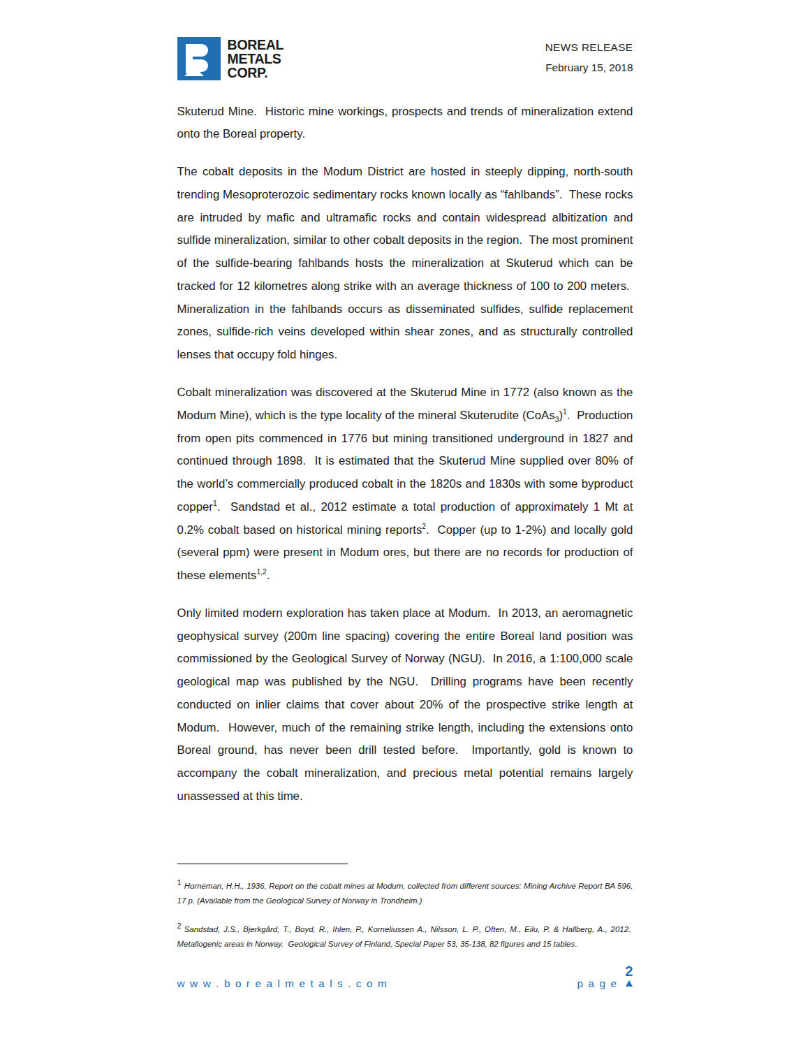BOREAL
METALS
CORP.
NEWS RELEASE
February 15, 2018
Skuterud Mine. Historic mine workings, prospects and trends of mineralization extend onto the Boreal property.
The cobalt deposits in the Modum District are hosted in steeply dipping, north-south trending Mesoproterozoic sedimentary rocks known locally as “fahlbands”. These rocks are intruded by mafic and ultramafic rocks and contain widespread albitization and sulfide mineralization, similar to other cobalt deposits in the region. The most prominent of the sulfide-bearing fahlbands hosts the mineralization at Skuterud which can be tracked for 12 kilometres along strike with an average thickness of 100 to 200 meters. Mineralization in the fahlbands occurs as disseminated sulfides, sulfide replacement zones, sulfide-rich veins developed within shear zones, and as structurally controlled lenses that occupy fold hinges.
Cobalt mineralization was discovered at the Skuterud Mine in 1772 (also known as the Modum Mine), which is the type locality of the mineral Skuterudite (CoAs3)1. Production from open pits commenced in 1776 but mining transitioned underground in 1827 and continued through 1898. It is estimated that the Skuterud Mine supplied over 80% of the world’s commercially produced cobalt in the 1820s and 1830s with some byproduct copper1. Sandstad et al., 2012 estimate a total production of approximately 1 Mt at 0.2% cobalt based on historical mining reports2. Copper (up to 1-2%) and locally gold (several ppm) were present in Modum ores, but there are no records for production of these elements1,2.
Only limited modern exploration has taken place at Modum. In 2013, an aeromagnetic geophysical survey (200m line spacing) covering the entire Boreal land position was commissioned by the Geological Survey of Norway (NGU). In 2016, a 1:100,000 scale geological map was published by the NGU. Drilling programs have been recently conducted on inlier claims that cover about 20% of the prospective strike length at Modum. However, much of the remaining strike length, including the extensions onto Boreal ground, has never been drill tested before. Importantly, gold is known to accompany the cobalt mineralization, and precious metal potential remains largely unassessed at this time.
1 Horneman, H.H., 1936, Report on the cobalt mines at Modum, collected from different sources: Mining Archive Report BA 596, 17 p. (Available from the Geological Survey of Norway in Trondheim.)
2 Sandstad, J.S., Bjerkgård, T., Boyd, R., Ihlen, P., Korneliussen A., Nilsson, L. P., Often, M., Eilu, P. & Hallberg, A., 2012. Metallogenic areas in Norway. Geological Survey of Finland, Special Paper 53, 35-138, 82 figures and 15 tables.
w w w . b o r e a l m e t a l s . c o m
2 p a g e